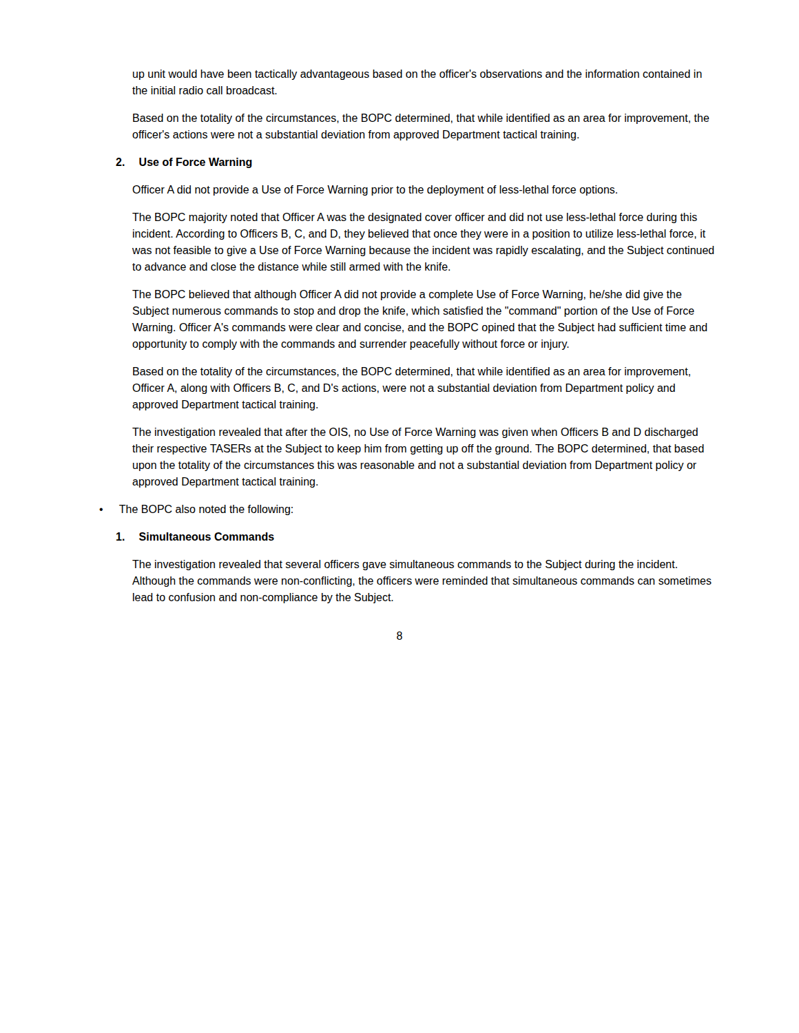up unit would have been tactically advantageous based on the officer's observations and the information contained in the initial radio call broadcast.
Based on the totality of the circumstances, the BOPC determined, that while identified as an area for improvement, the officer's actions were not a substantial deviation from approved Department tactical training.
2. Use of Force Warning
Officer A did not provide a Use of Force Warning prior to the deployment of less-lethal force options.
The BOPC majority noted that Officer A was the designated cover officer and did not use less-lethal force during this incident. According to Officers B, C, and D, they believed that once they were in a position to utilize less-lethal force, it was not feasible to give a Use of Force Warning because the incident was rapidly escalating, and the Subject continued to advance and close the distance while still armed with the knife.
The BOPC believed that although Officer A did not provide a complete Use of Force Warning, he/she did give the Subject numerous commands to stop and drop the knife, which satisfied the "command" portion of the Use of Force Warning. Officer A's commands were clear and concise, and the BOPC opined that the Subject had sufficient time and opportunity to comply with the commands and surrender peacefully without force or injury.
Based on the totality of the circumstances, the BOPC determined, that while identified as an area for improvement, Officer A, along with Officers B, C, and D's actions, were not a substantial deviation from Department policy and approved Department tactical training.
The investigation revealed that after the OIS, no Use of Force Warning was given when Officers B and D discharged their respective TASERs at the Subject to keep him from getting up off the ground. The BOPC determined, that based upon the totality of the circumstances this was reasonable and not a substantial deviation from Department policy or approved Department tactical training.
• The BOPC also noted the following:
1. Simultaneous Commands
The investigation revealed that several officers gave simultaneous commands to the Subject during the incident. Although the commands were non-conflicting, the officers were reminded that simultaneous commands can sometimes lead to confusion and non-compliance by the Subject.
8